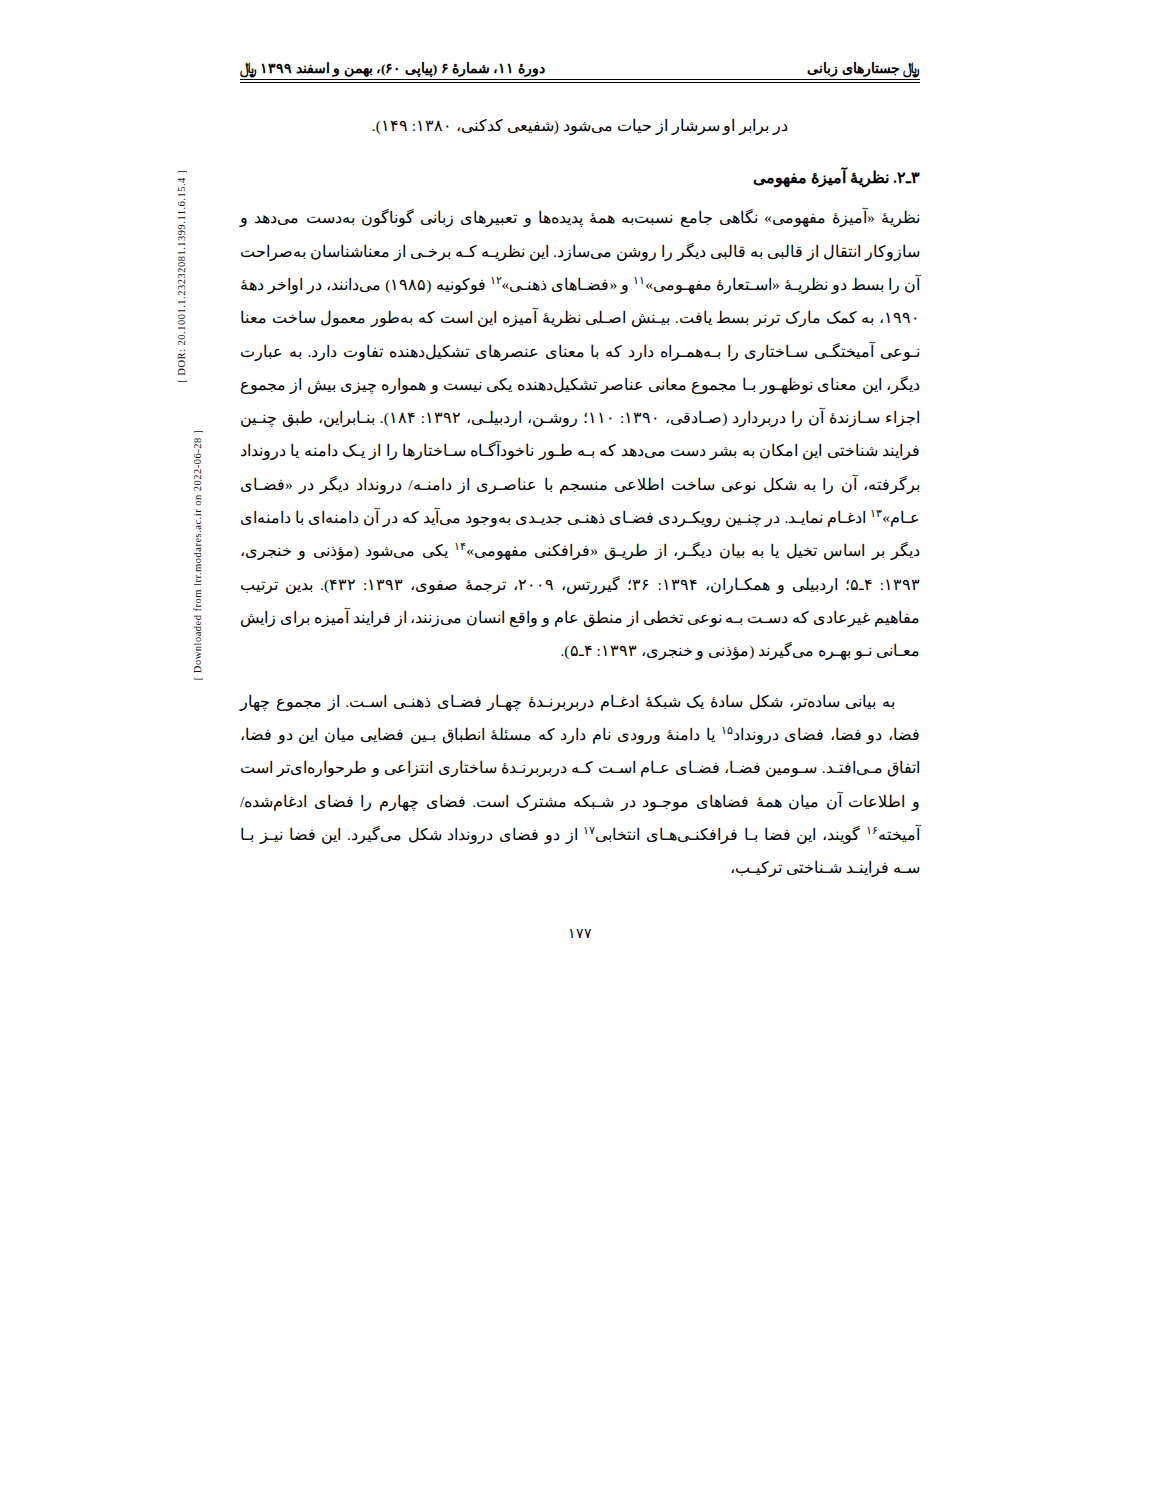[ DOR: 20.1001.1.23232081.1399.11.6.15.4 ]
[ Downloaded from lrr.modares.ac.ir on 2022-06-28 ]
﷼ جستارهای زبانی
دورهٔ ۱۱، شمارهٔ ۶ (پیاپی ۶۰)، بهمن و اسفند ۱۳۹۹ ﷼
در برابر او سرشار از حیات می‌شود (شفیعی کدکنی، ۱۳۸۰: ۱۴۹).
۳ـ۲. نظریهٔ آمیزهٔ مفهومی
نظریهٔ «آمیزهٔ مفهومی» نگاهی جامع نسبت‌به همهٔ پدیده‌ها و تعبیرهای زبانی گوناگون به‌دست می‌دهد و سازوکار انتقال از قالبی به قالبی دیگر را روشن می‌سازد. این نظریـه کـه برخـی از معناشناسان به‌صراحت آن را بسط دو نظریـهٔ «اسـتعارهٔ مفهـومی»۱۱ و «فضـاهای ذهنـی»۱۲ فوکونیه (۱۹۸۵) می‌دانند، در اواخر دههٔ ۱۹۹۰، به کمک مارک ترنر بسط یافت. بیـنش اصـلی نظریهٔ آمیزه این است که به‌طور معمول ساخت معنا نـوعی آمیختگـی سـاختاری را بـه‌همـراه دارد که با معنای عنصرهای تشکیل‌دهنده تفاوت دارد. به عبارت دیگر، این معنای نوظهـور بـا مجموع معانی عناصر تشکیل‌دهنده یکی نیست و همواره چیزی بیش از مجموع اجزاء سـازندهٔ آن را دربردارد (صـادقی، ۱۳۹۰: ۱۱۰؛ روشـن، اردبیلـی، ۱۳۹۲: ۱۸۴). بنـابراین، طبق چنـین فرایند شناختی این امکان به بشر دست می‌دهد که بـه طـور ناخودآگـاه سـاختارها را از یـک دامنه یا درونداد برگرفته، آن را به شکل نوعی ساخت اطلاعی منسجم با عناصـری از دامنـه/ درونداد دیگر در «فضـای عـام»۱۳ ادغـام نمایـد. در چنـین رویکـردی فضـای ذهنـی جدیـدی به‌وجود می‌آید که در آن دامنه‌ای با دامنه‌ای دیگر بر اساس تخیل یا به بیان دیگـر، از طریـق «فرافکنی مفهومی»۱۴ یکی می‌شود (مؤذنی و خنجری، ۱۳۹۳: ۴ـ۵؛ اردبیلی و همکـاران، ۱۳۹۴: ۳۶؛ گیررتس، ۲۰۰۹، ترجمهٔ صفوی، ۱۳۹۳: ۴۳۲). بدین ترتیب مفاهیم غیرعادی که دسـت بـه نوعی تخطی از منطق عام و واقع انسان می‌زنند، از فرایند آمیزه برای زایش معـانی نـو بهـره می‌گیرند (مؤذنی و خنجری، ۱۳۹۳: ۴ـ۵).
به بیانی ساده‌تر، شکل سادهٔ یک شبکهٔ ادغـام دربربرنـدهٔ چهـار فضـای ذهنـی اسـت. از مجموع چهار فضا، دو فضا، فضای درونداد۱۵ یا دامنهٔ ورودی نام دارد که مسئلهٔ انطباق بـین فضایی میان این دو فضا، اتفاق مـی‌افتـد. سـومین فضـا، فضـای عـام اسـت کـه دربربرنـدهٔ ساختاری انتزاعی و طرحواره‌ای‌تر است و اطلاعات آن میان همهٔ فضاهای موجـود در شـبکه مشترک است. فضای چهارم را فضای ادغام‌شده/ آمیخته۱۶ گویند، این فضا بـا فرافکنـی‌هـای انتخابی۱۷ از دو فضای درونداد شکل می‌گیرد. این فضا نیـز بـا سـه فراینـد شـناختی ترکیـب،
۱۷۷